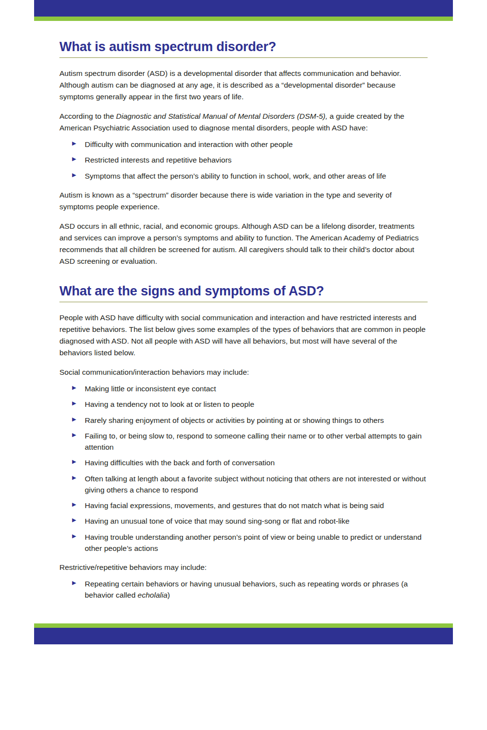What is autism spectrum disorder?
Autism spectrum disorder (ASD) is a developmental disorder that affects communication and behavior. Although autism can be diagnosed at any age, it is described as a “developmental disorder” because symptoms generally appear in the first two years of life.
According to the Diagnostic and Statistical Manual of Mental Disorders (DSM-5), a guide created by the American Psychiatric Association used to diagnose mental disorders, people with ASD have:
Difficulty with communication and interaction with other people
Restricted interests and repetitive behaviors
Symptoms that affect the person’s ability to function in school, work, and other areas of life
Autism is known as a “spectrum” disorder because there is wide variation in the type and severity of symptoms people experience.
ASD occurs in all ethnic, racial, and economic groups. Although ASD can be a lifelong disorder, treatments and services can improve a person’s symptoms and ability to function. The American Academy of Pediatrics recommends that all children be screened for autism. All caregivers should talk to their child’s doctor about ASD screening or evaluation.
What are the signs and symptoms of ASD?
People with ASD have difficulty with social communication and interaction and have restricted interests and repetitive behaviors. The list below gives some examples of the types of behaviors that are common in people diagnosed with ASD. Not all people with ASD will have all behaviors, but most will have several of the behaviors listed below.
Social communication/interaction behaviors may include:
Making little or inconsistent eye contact
Having a tendency not to look at or listen to people
Rarely sharing enjoyment of objects or activities by pointing at or showing things to others
Failing to, or being slow to, respond to someone calling their name or to other verbal attempts to gain attention
Having difficulties with the back and forth of conversation
Often talking at length about a favorite subject without noticing that others are not interested or without giving others a chance to respond
Having facial expressions, movements, and gestures that do not match what is being said
Having an unusual tone of voice that may sound sing-song or flat and robot-like
Having trouble understanding another person’s point of view or being unable to predict or understand other people’s actions
Restrictive/repetitive behaviors may include:
Repeating certain behaviors or having unusual behaviors, such as repeating words or phrases (a behavior called echolalia)